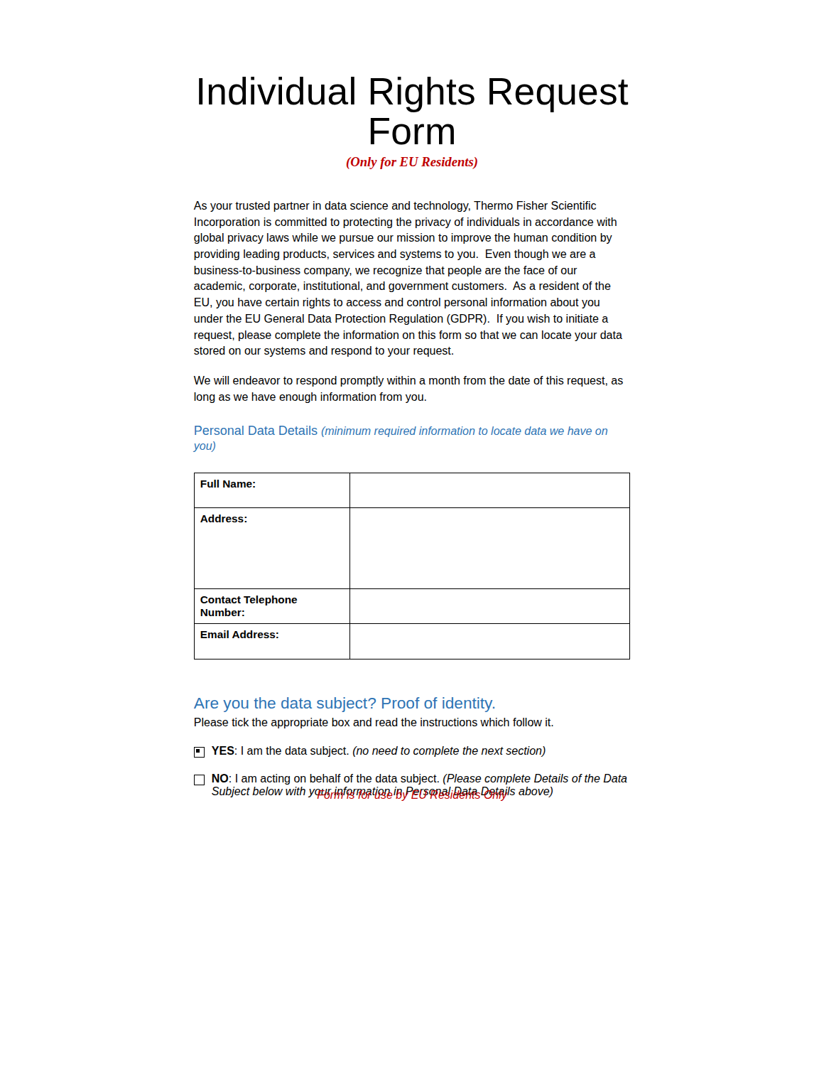Individual Rights Request Form
(Only for EU Residents)
As your trusted partner in data science and technology, Thermo Fisher Scientific Incorporation is committed to protecting the privacy of individuals in accordance with global privacy laws while we pursue our mission to improve the human condition by providing leading products, services and systems to you. Even though we are a business-to-business company, we recognize that people are the face of our academic, corporate, institutional, and government customers. As a resident of the EU, you have certain rights to access and control personal information about you under the EU General Data Protection Regulation (GDPR). If you wish to initiate a request, please complete the information on this form so that we can locate your data stored on our systems and respond to your request.
We will endeavor to respond promptly within a month from the date of this request, as long as we have enough information from you.
Personal Data Details (minimum required information to locate data we have on you)
| Full Name: | |
| Address: | |
| Contact Telephone Number: | |
| Email Address: | |
Are you the data subject? Proof of identity.
Please tick the appropriate box and read the instructions which follow it.
YES: I am the data subject. (no need to complete the next section)
NO: I am acting on behalf of the data subject. (Please complete Details of the Data Subject below with your information in Personal Data Details above)
Form is for use by EU Residents Only